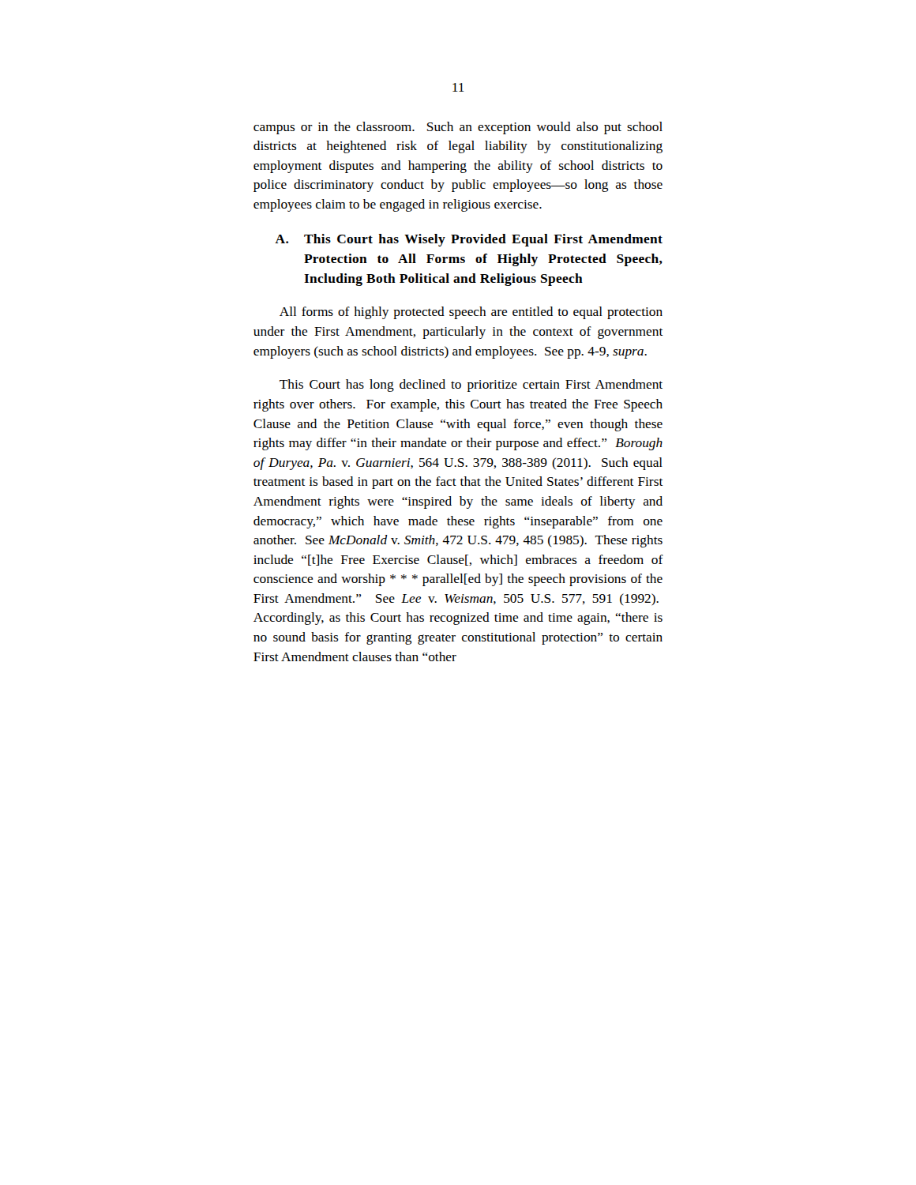11
campus or in the classroom. Such an exception would also put school districts at heightened risk of legal liability by constitutionalizing employment disputes and hampering the ability of school districts to police discriminatory conduct by public employees—so long as those employees claim to be engaged in religious exercise.
A. This Court has Wisely Provided Equal First Amendment Protection to All Forms of Highly Protected Speech, Including Both Political and Religious Speech
All forms of highly protected speech are entitled to equal protection under the First Amendment, particularly in the context of government employers (such as school districts) and employees. See pp. 4-9, supra.
This Court has long declined to prioritize certain First Amendment rights over others. For example, this Court has treated the Free Speech Clause and the Petition Clause “with equal force,” even though these rights may differ “in their mandate or their purpose and effect.” Borough of Duryea, Pa. v. Guarnieri, 564 U.S. 379, 388-389 (2011). Such equal treatment is based in part on the fact that the United States’ different First Amendment rights were “inspired by the same ideals of liberty and democracy,” which have made these rights “inseparable” from one another. See McDonald v. Smith, 472 U.S. 479, 485 (1985). These rights include “[t]he Free Exercise Clause[, which] embraces a freedom of conscience and worship * * * parallel[ed by] the speech provisions of the First Amendment.” See Lee v. Weisman, 505 U.S. 577, 591 (1992). Accordingly, as this Court has recognized time and time again, “there is no sound basis for granting greater constitutional protection” to certain First Amendment clauses than “other